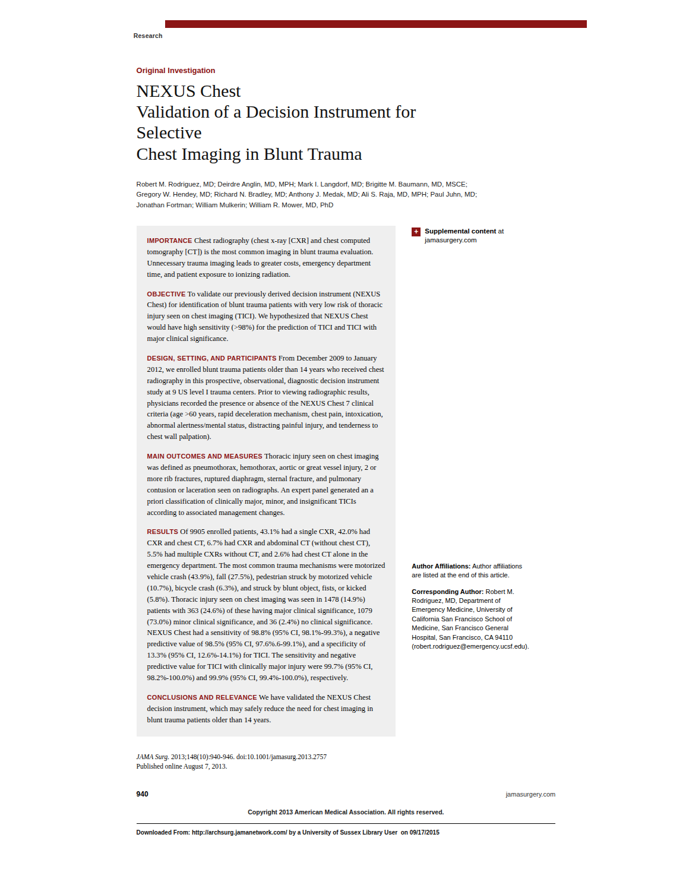Research
Original Investigation
NEXUS Chest Validation of a Decision Instrument for Selective Chest Imaging in Blunt Trauma
Robert M. Rodriguez, MD; Deirdre Anglin, MD, MPH; Mark I. Langdorf, MD; Brigitte M. Baumann, MD, MSCE;
Gregory W. Hendey, MD; Richard N. Bradley, MD; Anthony J. Medak, MD; Ali S. Raja, MD, MPH; Paul Juhn, MD;
Jonathan Fortman; William Mulkerin; William R. Mower, MD, PhD
IMPORTANCE Chest radiography (chest x-ray [CXR] and chest computed tomography [CT]) is the most common imaging in blunt trauma evaluation. Unnecessary trauma imaging leads to greater costs, emergency department time, and patient exposure to ionizing radiation.
OBJECTIVE To validate our previously derived decision instrument (NEXUS Chest) for identification of blunt trauma patients with very low risk of thoracic injury seen on chest imaging (TICI). We hypothesized that NEXUS Chest would have high sensitivity (>98%) for the prediction of TICI and TICI with major clinical significance.
DESIGN, SETTING, AND PARTICIPANTS From December 2009 to January 2012, we enrolled blunt trauma patients older than 14 years who received chest radiography in this prospective, observational, diagnostic decision instrument study at 9 US level I trauma centers. Prior to viewing radiographic results, physicians recorded the presence or absence of the NEXUS Chest 7 clinical criteria (age >60 years, rapid deceleration mechanism, chest pain, intoxication, abnormal alertness/mental status, distracting painful injury, and tenderness to chest wall palpation).
MAIN OUTCOMES AND MEASURES Thoracic injury seen on chest imaging was defined as pneumothorax, hemothorax, aortic or great vessel injury, 2 or more rib fractures, ruptured diaphragm, sternal fracture, and pulmonary contusion or laceration seen on radiographs. An expert panel generated an a priori classification of clinically major, minor, and insignificant TICIs according to associated management changes.
RESULTS Of 9905 enrolled patients, 43.1% had a single CXR, 42.0% had CXR and chest CT, 6.7% had CXR and abdominal CT (without chest CT), 5.5% had multiple CXRs without CT, and 2.6% had chest CT alone in the emergency department. The most common trauma mechanisms were motorized vehicle crash (43.9%), fall (27.5%), pedestrian struck by motorized vehicle (10.7%), bicycle crash (6.3%), and struck by blunt object, fists, or kicked (5.8%). Thoracic injury seen on chest imaging was seen in 1478 (14.9%) patients with 363 (24.6%) of these having major clinical significance, 1079 (73.0%) minor clinical significance, and 36 (2.4%) no clinical significance. NEXUS Chest had a sensitivity of 98.8% (95% CI, 98.1%-99.3%), a negative predictive value of 98.5% (95% CI, 97.6%.6-99.1%), and a specificity of 13.3% (95% CI, 12.6%-14.1%) for TICI. The sensitivity and negative predictive value for TICI with clinically major injury were 99.7% (95% CI, 98.2%-100.0%) and 99.9% (95% CI, 99.4%-100.0%), respectively.
CONCLUSIONS AND RELEVANCE We have validated the NEXUS Chest decision instrument, which may safely reduce the need for chest imaging in blunt trauma patients older than 14 years.
+
Supplemental content at jamasurgery.com
Author Affiliations: Author affiliations are listed at the end of this article.
Corresponding Author: Robert M. Rodriguez, MD, Department of Emergency Medicine, University of California San Francisco School of Medicine, San Francisco General Hospital, San Francisco, CA 94110 (robert.rodriguez@emergency.ucsf.edu).
JAMA Surg. 2013;148(10):940-946. doi:10.1001/jamasurg.2013.2757
Published online August 7, 2013.
940
jamasurgery.com
Copyright 2013 American Medical Association. All rights reserved.
Downloaded From: http://archsurg.jamanetwork.com/ by a University of Sussex Library User on 09/17/2015